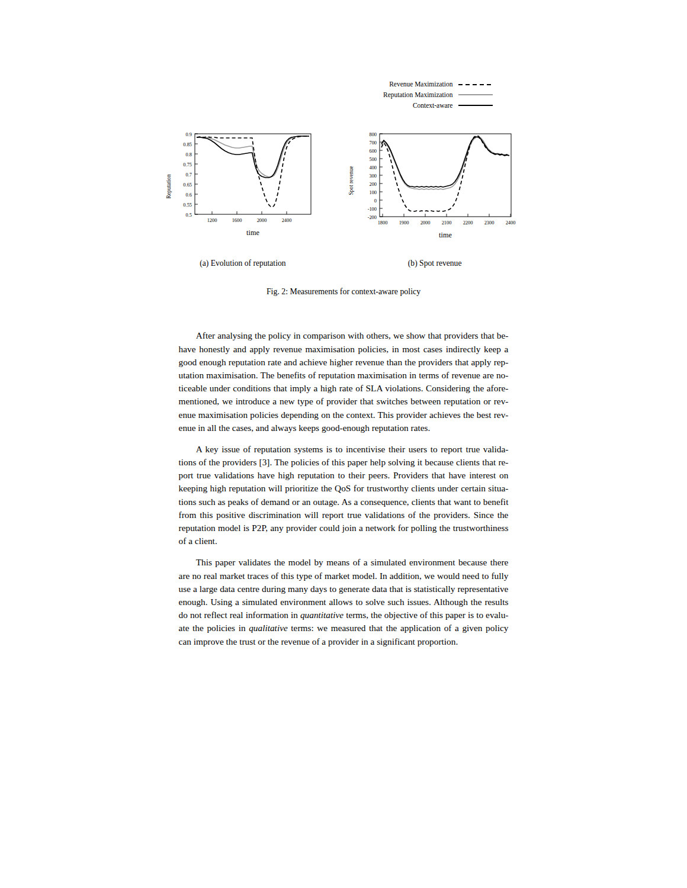| Revenue Maximization | |
| Reputation Maximization | |
| Context-aware | |
Reputation 0.9 0.85 0.8 0.75 0.7 0.65 0.6 0.55 0.5 1200 1600 2000 2400 time
(a) Evolution of reputation
Spot revenue 800 700 600 500 400 300 200 100 0 -100 -200 1800 1900 2000 2100 2200 2300 2400 time
(b) Spot revenue
Fig. 2: Measurements for context-aware policy
After analysing the policy in comparison with others, we show that providers that behave honestly and apply revenue maximisation policies, in most cases indirectly keep a good enough reputation rate and achieve higher revenue than the providers that apply reputation maximisation. The benefits of reputation maximisation in terms of revenue are noticeable under conditions that imply a high rate of SLA violations. Considering the aforementioned, we introduce a new type of provider that switches between reputation or revenue maximisation policies depending on the context. This provider achieves the best revenue in all the cases, and always keeps good-enough reputation rates.
A key issue of reputation systems is to incentivise their users to report true validations of the providers [3]. The policies of this paper help solving it because clients that report true validations have high reputation to their peers. Providers that have interest on keeping high reputation will prioritize the QoS for trustworthy clients under certain situations such as peaks of demand or an outage. As a consequence, clients that want to benefit from this positive discrimination will report true validations of the providers. Since the reputation model is P2P, any provider could join a network for polling the trustworthiness of a client.
This paper validates the model by means of a simulated environment because there are no real market traces of this type of market model. In addition, we would need to fully use a large data centre during many days to generate data that is statistically representative enough. Using a simulated environment allows to solve such issues. Although the results do not reflect real information in quantitative terms, the objective of this paper is to evaluate the policies in qualitative terms: we measured that the application of a given policy can improve the trust or the revenue of a provider in a significant proportion.